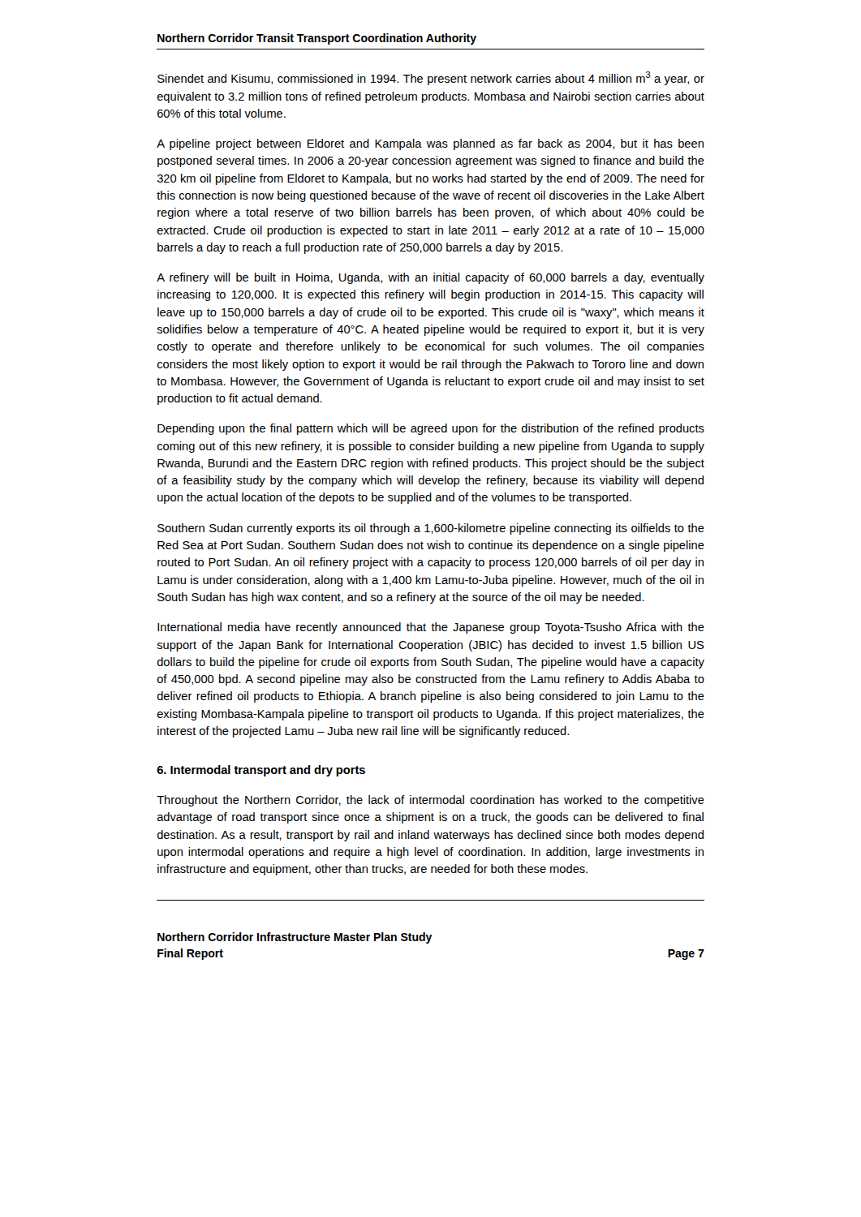Northern Corridor Transit Transport Coordination Authority
Sinendet and Kisumu, commissioned in 1994. The present network carries about 4 million m3 a year, or equivalent to 3.2 million tons of refined petroleum products. Mombasa and Nairobi section carries about 60% of this total volume.
A pipeline project between Eldoret and Kampala was planned as far back as 2004, but it has been postponed several times. In 2006 a 20-year concession agreement was signed to finance and build the 320 km oil pipeline from Eldoret to Kampala, but no works had started by the end of 2009. The need for this connection is now being questioned because of the wave of recent oil discoveries in the Lake Albert region where a total reserve of two billion barrels has been proven, of which about 40% could be extracted. Crude oil production is expected to start in late 2011 – early 2012 at a rate of 10 – 15,000 barrels a day to reach a full production rate of 250,000 barrels a day by 2015.
A refinery will be built in Hoima, Uganda, with an initial capacity of 60,000 barrels a day, eventually increasing to 120,000. It is expected this refinery will begin production in 2014-15. This capacity will leave up to 150,000 barrels a day of crude oil to be exported. This crude oil is "waxy", which means it solidifies below a temperature of 40°C. A heated pipeline would be required to export it, but it is very costly to operate and therefore unlikely to be economical for such volumes. The oil companies considers the most likely option to export it would be rail through the Pakwach to Tororo line and down to Mombasa. However, the Government of Uganda is reluctant to export crude oil and may insist to set production to fit actual demand.
Depending upon the final pattern which will be agreed upon for the distribution of the refined products coming out of this new refinery, it is possible to consider building a new pipeline from Uganda to supply Rwanda, Burundi and the Eastern DRC region with refined products. This project should be the subject of a feasibility study by the company which will develop the refinery, because its viability will depend upon the actual location of the depots to be supplied and of the volumes to be transported.
Southern Sudan currently exports its oil through a 1,600-kilometre pipeline connecting its oilfields to the Red Sea at Port Sudan. Southern Sudan does not wish to continue its dependence on a single pipeline routed to Port Sudan. An oil refinery project with a capacity to process 120,000 barrels of oil per day in Lamu is under consideration, along with a 1,400 km Lamu-to-Juba pipeline. However, much of the oil in South Sudan has high wax content, and so a refinery at the source of the oil may be needed.
International media have recently announced that the Japanese group Toyota-Tsusho Africa with the support of the Japan Bank for International Cooperation (JBIC) has decided to invest 1.5 billion US dollars to build the pipeline for crude oil exports from South Sudan, The pipeline would have a capacity of 450,000 bpd. A second pipeline may also be constructed from the Lamu refinery to Addis Ababa to deliver refined oil products to Ethiopia. A branch pipeline is also being considered to join Lamu to the existing Mombasa-Kampala pipeline to transport oil products to Uganda. If this project materializes, the interest of the projected Lamu – Juba new rail line will be significantly reduced.
6. Intermodal transport and dry ports
Throughout the Northern Corridor, the lack of intermodal coordination has worked to the competitive advantage of road transport since once a shipment is on a truck, the goods can be delivered to final destination. As a result, transport by rail and inland waterways has declined since both modes depend upon intermodal operations and require a high level of coordination. In addition, large investments in infrastructure and equipment, other than trucks, are needed for both these modes.
Northern Corridor Infrastructure Master Plan Study
Final Report
Page 7